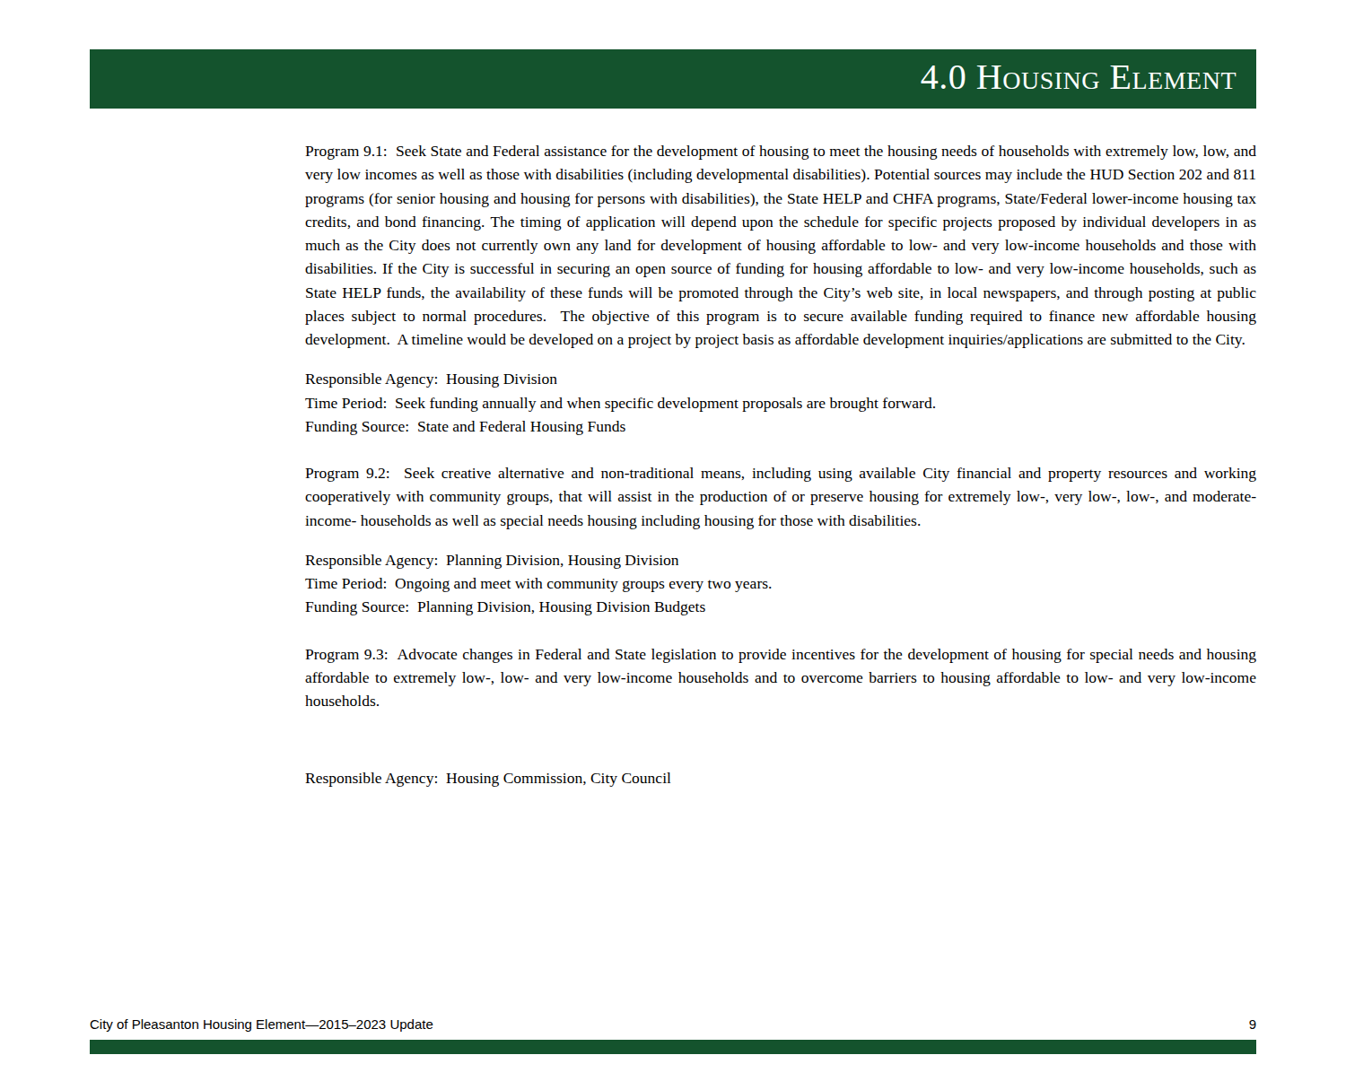4.0 Housing Element
Program 9.1: Seek State and Federal assistance for the development of housing to meet the housing needs of households with extremely low, low, and very low incomes as well as those with disabilities (including developmental disabilities). Potential sources may include the HUD Section 202 and 811 programs (for senior housing and housing for persons with disabilities), the State HELP and CHFA programs, State/Federal lower-income housing tax credits, and bond financing. The timing of application will depend upon the schedule for specific projects proposed by individual developers in as much as the City does not currently own any land for development of housing affordable to low- and very low-income households and those with disabilities. If the City is successful in securing an open source of funding for housing affordable to low- and very low-income households, such as State HELP funds, the availability of these funds will be promoted through the City’s web site, in local newspapers, and through posting at public places subject to normal procedures. The objective of this program is to secure available funding required to finance new affordable housing development. A timeline would be developed on a project by project basis as affordable development inquiries/applications are submitted to the City.
Responsible Agency: Housing Division
Time Period: Seek funding annually and when specific development proposals are brought forward.
Funding Source: State and Federal Housing Funds
Program 9.2: Seek creative alternative and non-traditional means, including using available City financial and property resources and working cooperatively with community groups, that will assist in the production of or preserve housing for extremely low-, very low-, low-, and moderate-income- households as well as special needs housing including housing for those with disabilities.
Responsible Agency: Planning Division, Housing Division
Time Period: Ongoing and meet with community groups every two years.
Funding Source: Planning Division, Housing Division Budgets
Program 9.3: Advocate changes in Federal and State legislation to provide incentives for the development of housing for special needs and housing affordable to extremely low-, low- and very low-income households and to overcome barriers to housing affordable to low- and very low-income households.
Responsible Agency: Housing Commission, City Council
City of Pleasanton Housing Element—2015–2023 Update 9